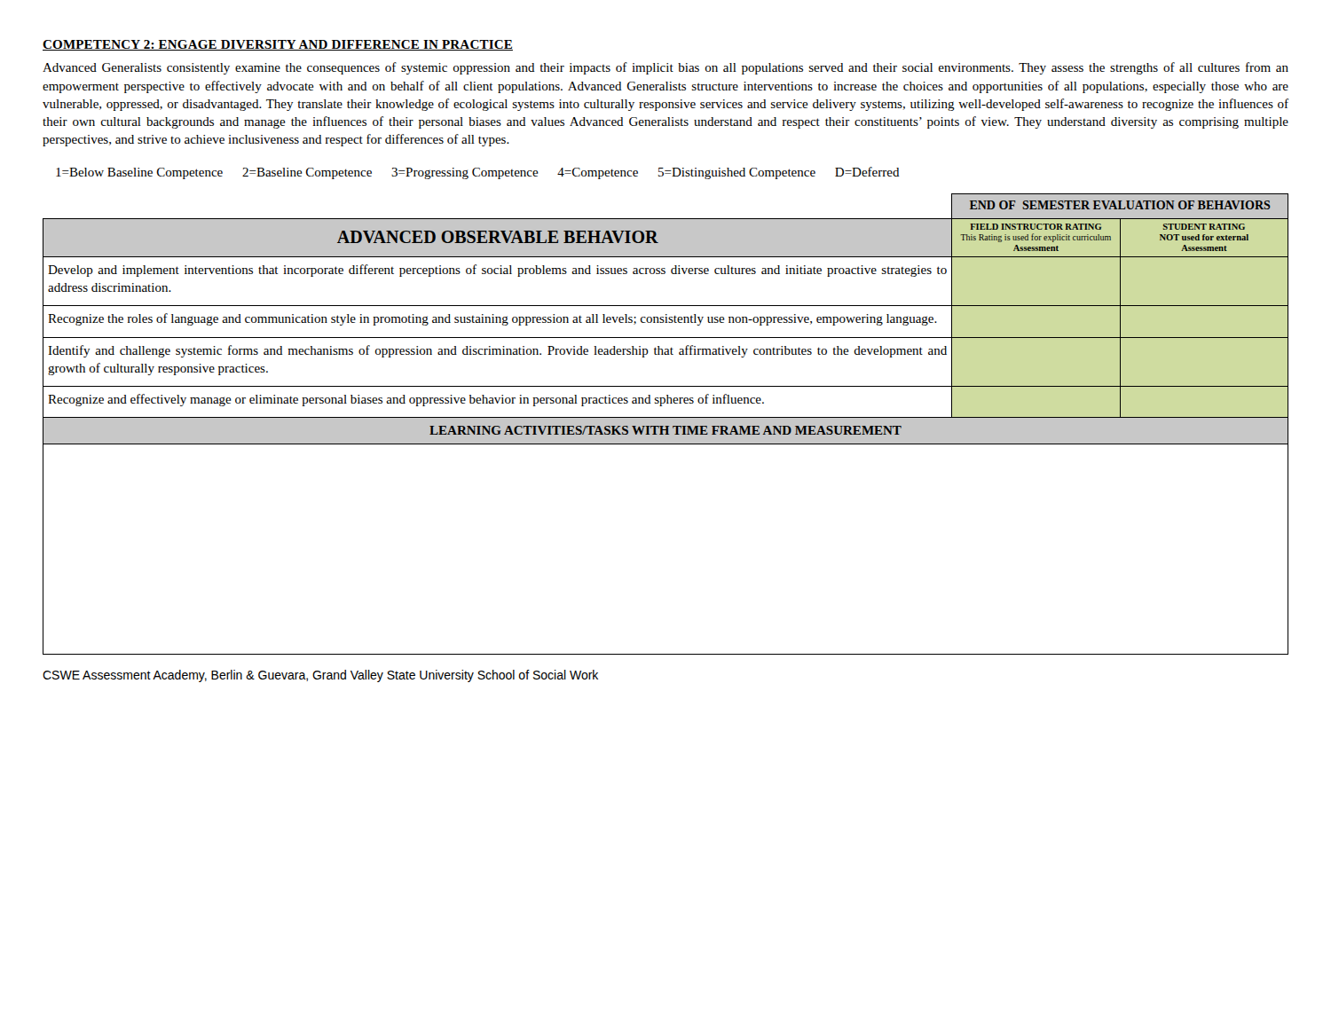COMPETENCY 2: ENGAGE DIVERSITY AND DIFFERENCE IN PRACTICE
Advanced Generalists consistently examine the consequences of systemic oppression and their impacts of implicit bias on all populations served and their social environments. They assess the strengths of all cultures from an empowerment perspective to effectively advocate with and on behalf of all client populations. Advanced Generalists structure interventions to increase the choices and opportunities of all populations, especially those who are vulnerable, oppressed, or disadvantaged. They translate their knowledge of ecological systems into culturally responsive services and service delivery systems, utilizing well-developed self-awareness to recognize the influences of their own cultural backgrounds and manage the influences of their personal biases and values Advanced Generalists understand and respect their constituents’ points of view. They understand diversity as comprising multiple perspectives, and strive to achieve inclusiveness and respect for differences of all types.
1=Below Baseline Competence 2=Baseline Competence 3=Progressing Competence 4=Competence 5=Distinguished Competence D=Deferred
| | END OF SEMESTER EVALUATION OF BEHAVIORS |
| --- | --- |
| ADVANCED OBSERVABLE BEHAVIOR | FIELD INSTRUCTOR RATING This Rating is used for explicit curriculum Assessment | STUDENT RATING NOT used for external Assessment |
| Develop and implement interventions that incorporate different perceptions of social problems and issues across diverse cultures and initiate proactive strategies to address discrimination. | | |
| Recognize the roles of language and communication style in promoting and sustaining oppression at all levels; consistently use non-oppressive, empowering language. | | |
| Identify and challenge systemic forms and mechanisms of oppression and discrimination. Provide leadership that affirmatively contributes to the development and growth of culturally responsive practices. | | |
| Recognize and effectively manage or eliminate personal biases and oppressive behavior in personal practices and spheres of influence. | | |
| LEARNING ACTIVITIES/TASKS WITH TIME FRAME AND MEASUREMENT |
CSWE Assessment Academy, Berlin & Guevara, Grand Valley State University School of Social Work